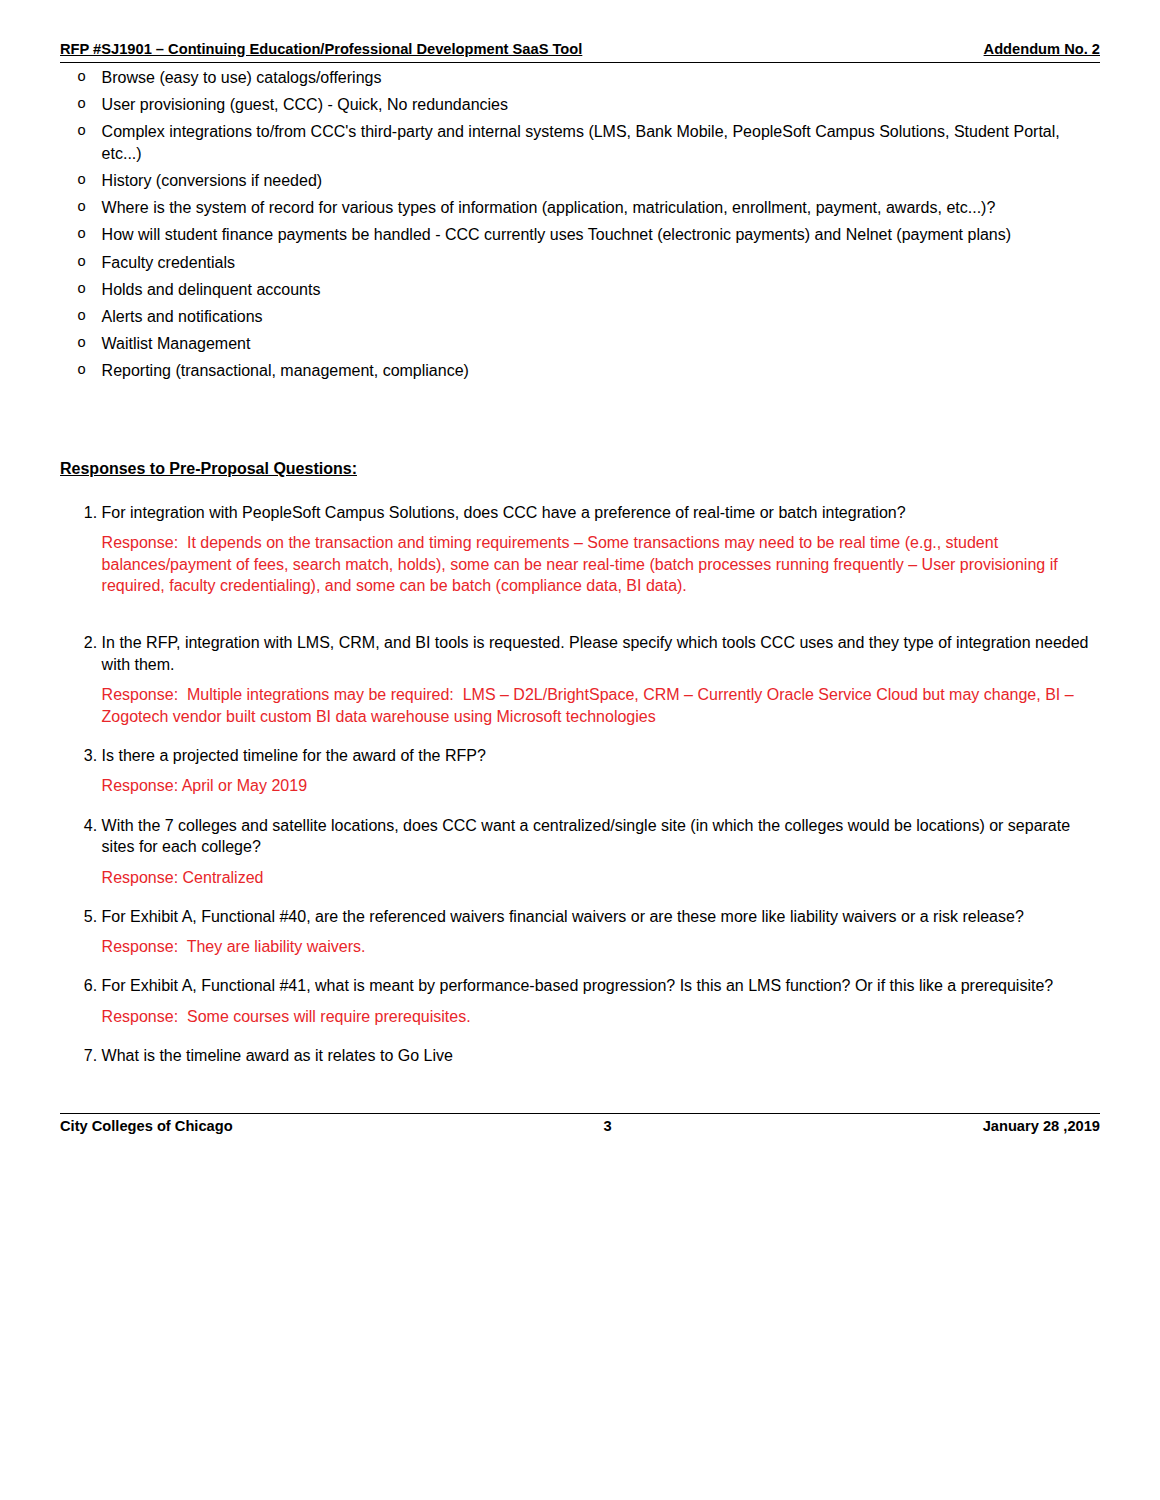RFP #SJ1901 – Continuing Education/Professional Development SaaS Tool Addendum No. 2
Browse (easy to use) catalogs/offerings
User provisioning (guest, CCC) - Quick, No redundancies
Complex integrations to/from CCC's third-party and internal systems (LMS, Bank Mobile, PeopleSoft Campus Solutions, Student Portal, etc...)
History (conversions if needed)
Where is the system of record for various types of information (application, matriculation, enrollment, payment, awards, etc...)?
How will student finance payments be handled - CCC currently uses Touchnet (electronic payments) and Nelnet (payment plans)
Faculty credentials
Holds and delinquent accounts
Alerts and notifications
Waitlist Management
Reporting (transactional, management, compliance)
Responses to Pre-Proposal Questions:
For integration with PeopleSoft Campus Solutions, does CCC have a preference of real-time or batch integration?
Response: It depends on the transaction and timing requirements – Some transactions may need to be real time (e.g., student balances/payment of fees, search match, holds), some can be near real-time (batch processes running frequently – User provisioning if required, faculty credentialing), and some can be batch (compliance data, BI data).
In the RFP, integration with LMS, CRM, and BI tools is requested. Please specify which tools CCC uses and they type of integration needed with them.
Response: Multiple integrations may be required: LMS – D2L/BrightSpace, CRM – Currently Oracle Service Cloud but may change, BI – Zogotech vendor built custom BI data warehouse using Microsoft technologies
Is there a projected timeline for the award of the RFP?
Response: April or May 2019
With the 7 colleges and satellite locations, does CCC want a centralized/single site (in which the colleges would be locations) or separate sites for each college?
Response: Centralized
For Exhibit A, Functional #40, are the referenced waivers financial waivers or are these more like liability waivers or a risk release?
Response: They are liability waivers.
For Exhibit A, Functional #41, what is meant by performance-based progression? Is this an LMS function? Or if this like a prerequisite?
Response: Some courses will require prerequisites.
What is the timeline award as it relates to Go Live
City Colleges of Chicago 3 January 28 ,2019